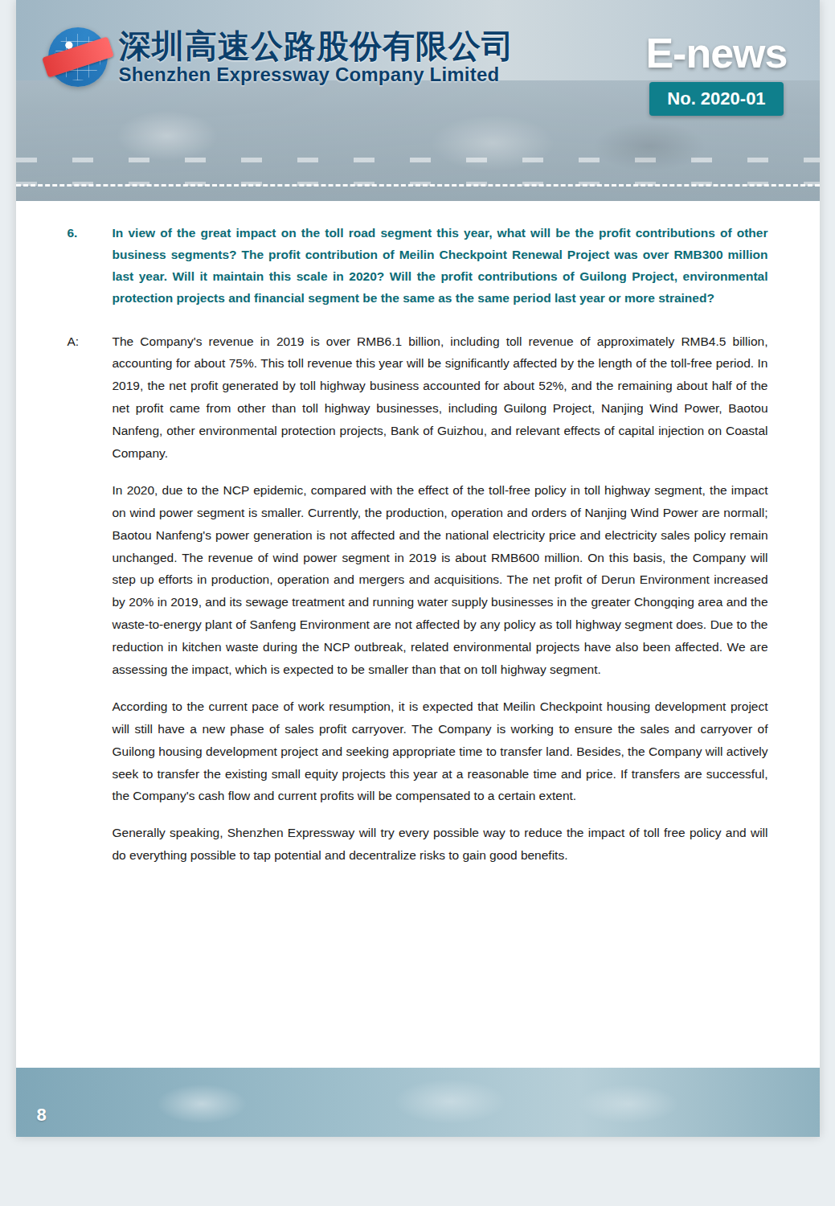深圳高速公路股份有限公司
Shenzhen Expressway Company Limited
E-news
No. 2020-01
6.
In view of the great impact on the toll road segment this year, what will be the profit contributions of other business segments? The profit contribution of Meilin Checkpoint Renewal Project was over RMB300 million last year. Will it maintain this scale in 2020? Will the profit contributions of Guilong Project, environmental protection projects and financial segment be the same as the same period last year or more strained?
A:
The Company's revenue in 2019 is over RMB6.1 billion, including toll revenue of approximately RMB4.5 billion, accounting for about 75%. This toll revenue this year will be significantly affected by the length of the toll-free period. In 2019, the net profit generated by toll highway business accounted for about 52%, and the remaining about half of the net profit came from other than toll highway businesses, including Guilong Project, Nanjing Wind Power, Baotou Nanfeng, other environmental protection projects, Bank of Guizhou, and relevant effects of capital injection on Coastal Company.
In 2020, due to the NCP epidemic, compared with the effect of the toll-free policy in toll highway segment, the impact on wind power segment is smaller. Currently, the production, operation and orders of Nanjing Wind Power are normall; Baotou Nanfeng's power generation is not affected and the national electricity price and electricity sales policy remain unchanged. The revenue of wind power segment in 2019 is about RMB600 million. On this basis, the Company will step up efforts in production, operation and mergers and acquisitions. The net profit of Derun Environment increased by 20% in 2019, and its sewage treatment and running water supply businesses in the greater Chongqing area and the waste-to-energy plant of Sanfeng Environment are not affected by any policy as toll highway segment does. Due to the reduction in kitchen waste during the NCP outbreak, related environmental projects have also been affected. We are assessing the impact, which is expected to be smaller than that on toll highway segment.
According to the current pace of work resumption, it is expected that Meilin Checkpoint housing development project will still have a new phase of sales profit carryover. The Company is working to ensure the sales and carryover of Guilong housing development project and seeking appropriate time to transfer land. Besides, the Company will actively seek to transfer the existing small equity projects this year at a reasonable time and price. If transfers are successful, the Company's cash flow and current profits will be compensated to a certain extent.
Generally speaking, Shenzhen Expressway will try every possible way to reduce the impact of toll free policy and will do everything possible to tap potential and decentralize risks to gain good benefits.
8